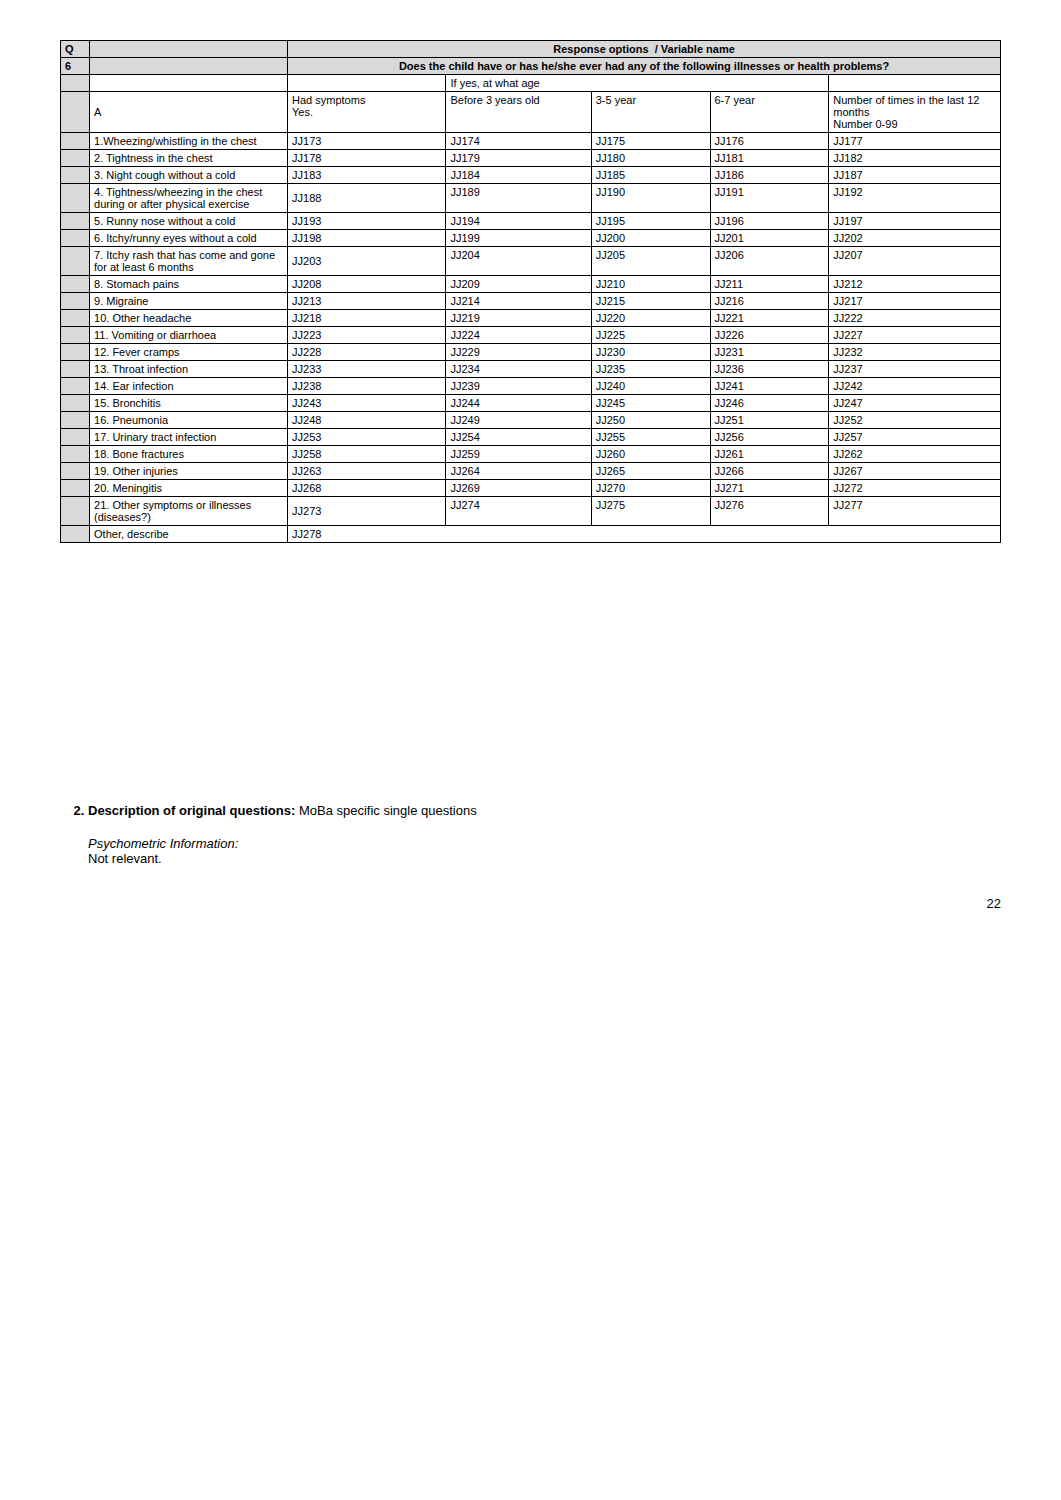| Q | | Response options / Variable name |
| 6 | | Does the child have or has he/she ever had any of the following illnesses or health problems? |
| | | | If yes, at what age | |
| | A | Had symptoms Yes. | Before 3 years old | 3-5 year | 6-7 year | Number of times in the last 12 months Number 0-99 |
| | 1.Wheezing/whistling in the chest | JJ173 | JJ174 | JJ175 | JJ176 | JJ177 |
| | 2. Tightness in the chest | JJ178 | JJ179 | JJ180 | JJ181 | JJ182 |
| | 3. Night cough without a cold | JJ183 | JJ184 | JJ185 | JJ186 | JJ187 |
| | 4. Tightness/wheezing in the chest during or after physical exercise | JJ188 | JJ189 | JJ190 | JJ191 | JJ192 |
| | 5. Runny nose without a cold | JJ193 | JJ194 | JJ195 | JJ196 | JJ197 |
| | 6. Itchy/runny eyes without a cold | JJ198 | JJ199 | JJ200 | JJ201 | JJ202 |
| | 7. Itchy rash that has come and gone for at least 6 months | JJ203 | JJ204 | JJ205 | JJ206 | JJ207 |
| | 8. Stomach pains | JJ208 | JJ209 | JJ210 | JJ211 | JJ212 |
| | 9. Migraine | JJ213 | JJ214 | JJ215 | JJ216 | JJ217 |
| | 10. Other headache | JJ218 | JJ219 | JJ220 | JJ221 | JJ222 |
| | 11. Vomiting or diarrhoea | JJ223 | JJ224 | JJ225 | JJ226 | JJ227 |
| | 12. Fever cramps | JJ228 | JJ229 | JJ230 | JJ231 | JJ232 |
| | 13. Throat infection | JJ233 | JJ234 | JJ235 | JJ236 | JJ237 |
| | 14. Ear infection | JJ238 | JJ239 | JJ240 | JJ241 | JJ242 |
| | 15. Bronchitis | JJ243 | JJ244 | JJ245 | JJ246 | JJ247 |
| | 16. Pneumonia | JJ248 | JJ249 | JJ250 | JJ251 | JJ252 |
| | 17. Urinary tract infection | JJ253 | JJ254 | JJ255 | JJ256 | JJ257 |
| | 18. Bone fractures | JJ258 | JJ259 | JJ260 | JJ261 | JJ262 |
| | 19. Other injuries | JJ263 | JJ264 | JJ265 | JJ266 | JJ267 |
| | 20. Meningitis | JJ268 | JJ269 | JJ270 | JJ271 | JJ272 |
| | 21. Other symptoms or illnesses (diseases?) | JJ273 | JJ274 | JJ275 | JJ276 | JJ277 |
| | Other, describe | JJ278 |
Description of original questions: MoBa specific single questions
Psychometric Information:
Not relevant.
22